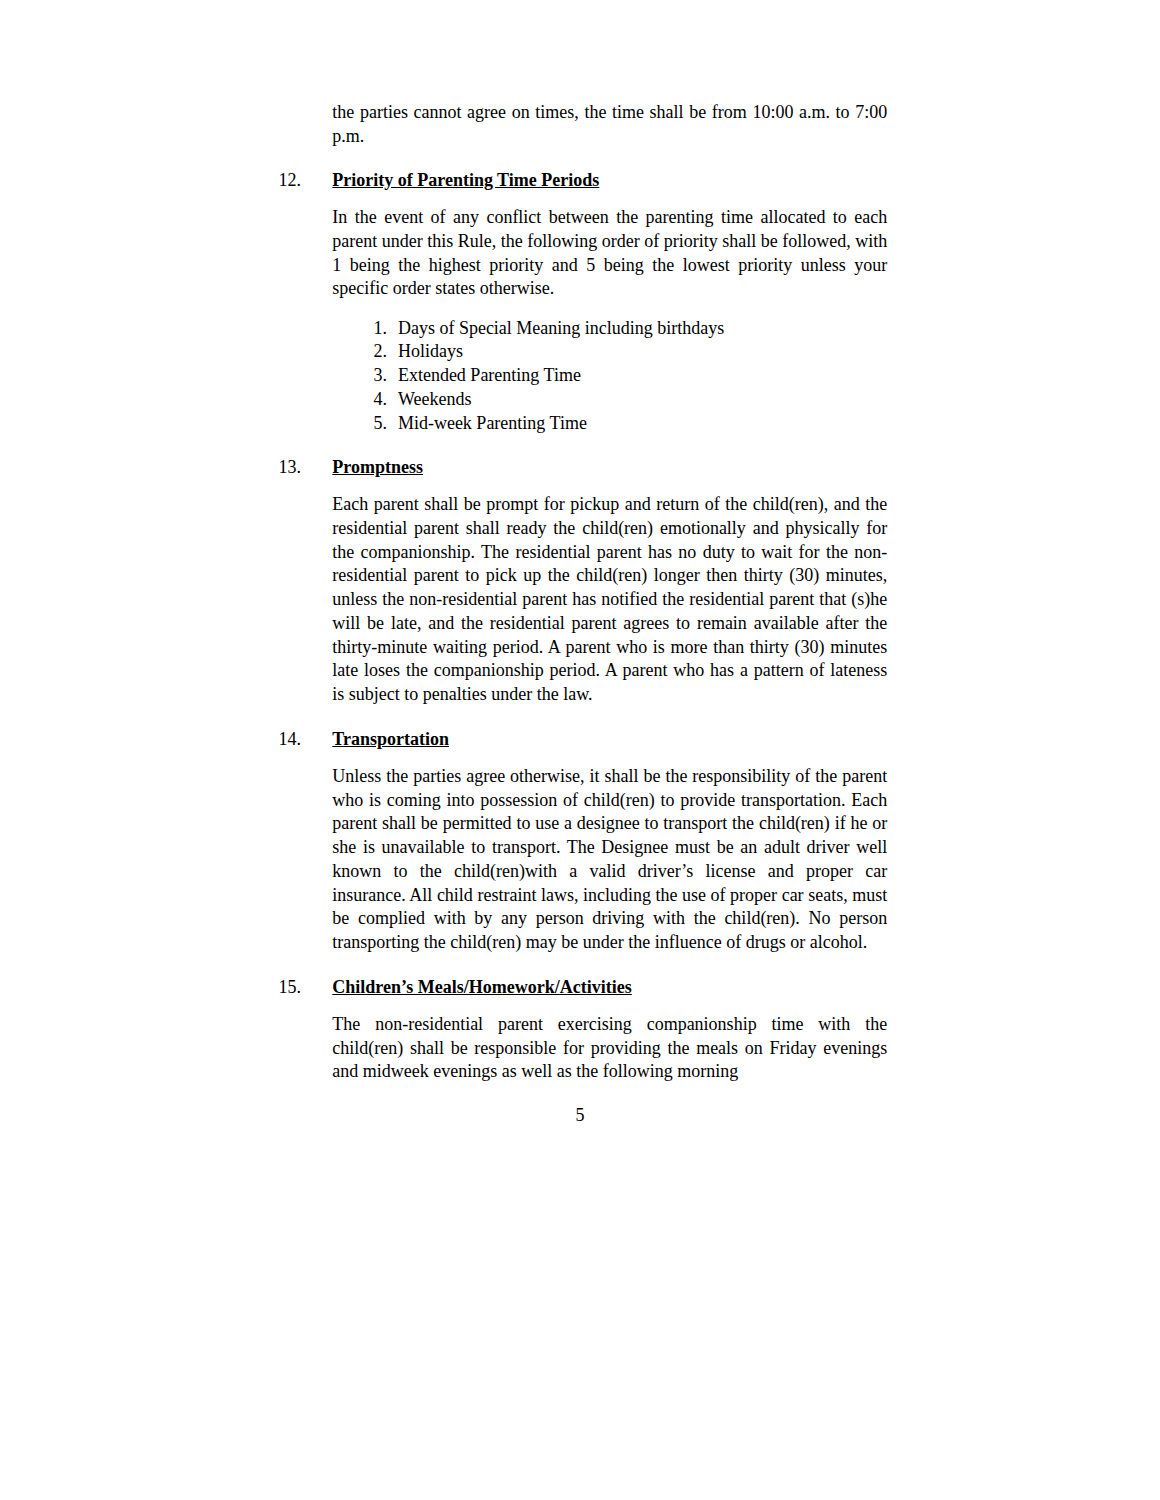the parties cannot agree on times, the time shall be from 10:00 a.m. to 7:00 p.m.
12.
Priority of Parenting Time Periods
In the event of any conflict between the parenting time allocated to each parent under this Rule, the following order of priority shall be followed, with 1 being the highest priority and 5 being the lowest priority unless your specific order states otherwise.
1. Days of Special Meaning including birthdays
2. Holidays
3. Extended Parenting Time
4. Weekends
5. Mid-week Parenting Time
13.
Promptness
Each parent shall be prompt for pickup and return of the child(ren), and the residential parent shall ready the child(ren) emotionally and physically for the companionship. The residential parent has no duty to wait for the non-residential parent to pick up the child(ren) longer then thirty (30) minutes, unless the non-residential parent has notified the residential parent that (s)he will be late, and the residential parent agrees to remain available after the thirty-minute waiting period. A parent who is more than thirty (30) minutes late loses the companionship period. A parent who has a pattern of lateness is subject to penalties under the law.
14.
Transportation
Unless the parties agree otherwise, it shall be the responsibility of the parent who is coming into possession of child(ren) to provide transportation. Each parent shall be permitted to use a designee to transport the child(ren) if he or she is unavailable to transport. The Designee must be an adult driver well known to the child(ren)with a valid driver’s license and proper car insurance. All child restraint laws, including the use of proper car seats, must be complied with by any person driving with the child(ren). No person transporting the child(ren) may be under the influence of drugs or alcohol.
15.
Children’s Meals/Homework/Activities
The non-residential parent exercising companionship time with the child(ren) shall be responsible for providing the meals on Friday evenings and midweek evenings as well as the following morning
5